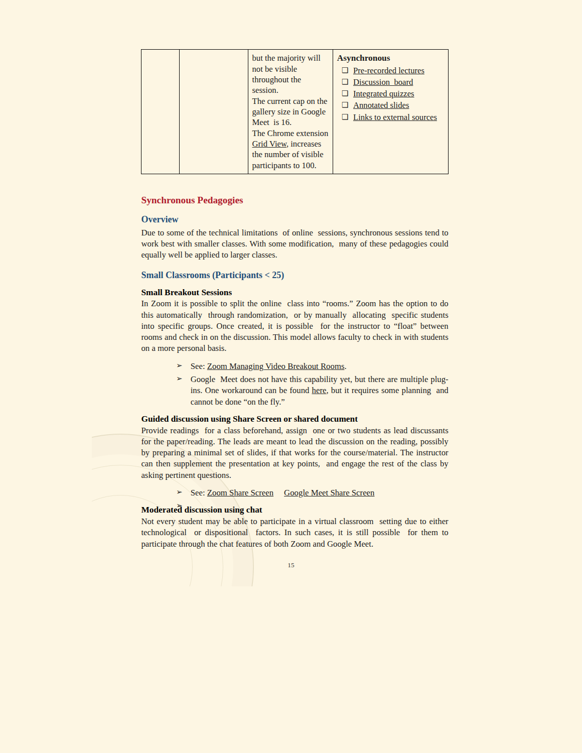| | | but the majority will not be visible throughout the session. The current cap on the gallery size in Google Meet is 16. The Chrome extension Grid View , increases the number of visible participants to 100. | Asynchronous Pre-recorded lectures Discussion board Integrated quizzes Annotated slides Links to external sources |
Synchronous Pedagogies
Overview
Due to some of the technical limitations of online sessions, synchronous sessions tend to work best with smaller classes. With some modification, many of these pedagogies could equally well be applied to larger classes.
Small Classrooms (Participants < 25)
Small Breakout Sessions
In Zoom it is possible to split the online class into “rooms.” Zoom has the option to do this automatically through randomization, or by manually allocating specific students into specific groups. Once created, it is possible for the instructor to “float” between rooms and check in on the discussion. This model allows faculty to check in with students on a more personal basis.
See: Zoom Managing Video Breakout Rooms.
Google Meet does not have this capability yet, but there are multiple plug-ins. One workaround can be found here, but it requires some planning and cannot be done “on the fly.”
Guided discussion using Share Screen or shared document
Provide readings for a class beforehand, assign one or two students as lead discussants for the paper/reading. The leads are meant to lead the discussion on the reading, possibly by preparing a minimal set of slides, if that works for the course/material. The instructor can then supplement the presentation at key points, and engage the rest of the class by asking pertinent questions.
See: Zoom Share Screen Google Meet Share Screen
Moderated discussion using chat
Not every student may be able to participate in a virtual classroom setting due to either technological or dispositional factors. In such cases, it is still possible for them to participate through the chat features of both Zoom and Google Meet.
15